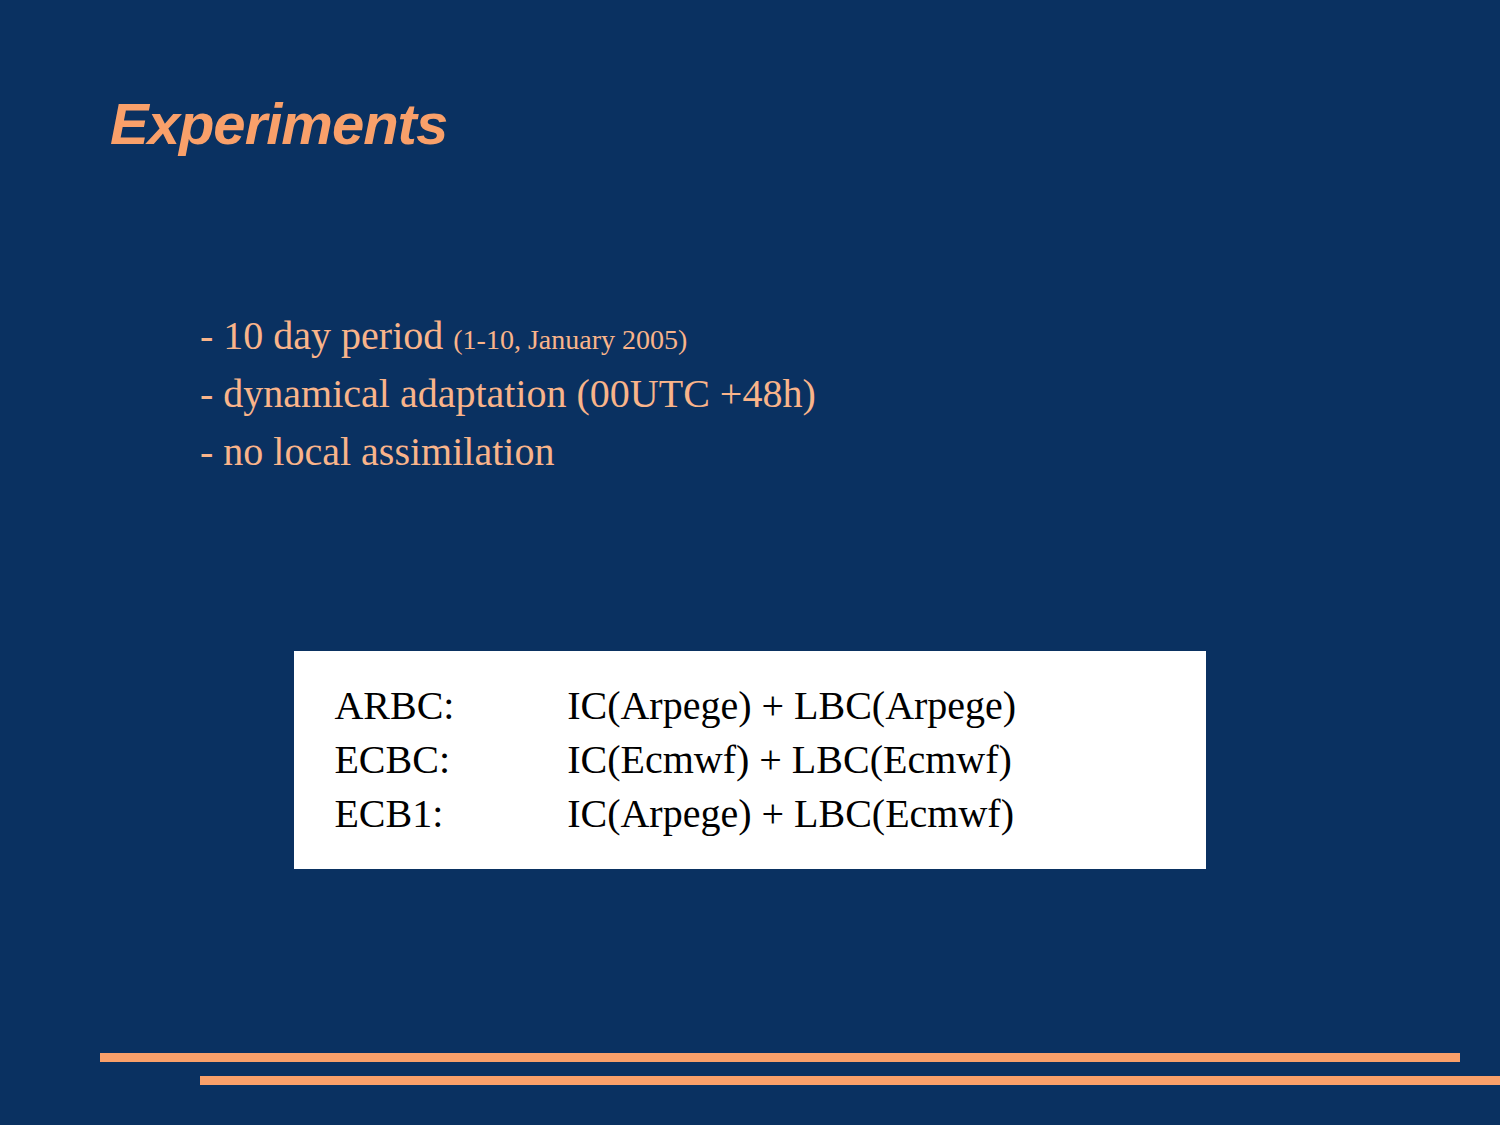Experiments
- 10 day period (1-10, January 2005)
- dynamical adaptation (00UTC +48h)
- no local assimilation
| ARBC: | IC(Arpege) + LBC(Arpege) |
| ECBC: | IC(Ecmwf) + LBC(Ecmwf) |
| ECB1: | IC(Arpege) + LBC(Ecmwf) |